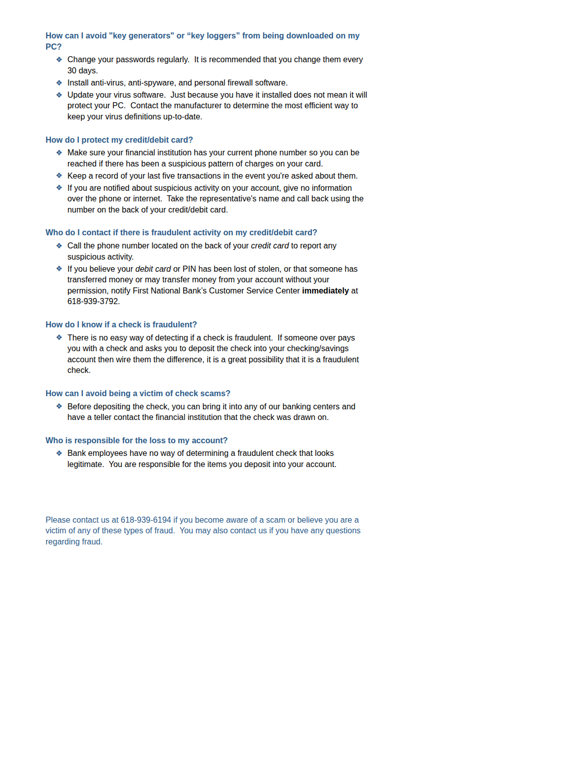How can I avoid "key generators" or “key loggers” from being downloaded on my PC?
Change your passwords regularly. It is recommended that you change them every 30 days.
Install anti-virus, anti-spyware, and personal firewall software.
Update your virus software. Just because you have it installed does not mean it will protect your PC. Contact the manufacturer to determine the most efficient way to keep your virus definitions up-to-date.
How do I protect my credit/debit card?
Make sure your financial institution has your current phone number so you can be reached if there has been a suspicious pattern of charges on your card.
Keep a record of your last five transactions in the event you're asked about them.
If you are notified about suspicious activity on your account, give no information over the phone or internet. Take the representative's name and call back using the number on the back of your credit/debit card.
Who do I contact if there is fraudulent activity on my credit/debit card?
Call the phone number located on the back of your credit card to report any suspicious activity.
If you believe your debit card or PIN has been lost of stolen, or that someone has transferred money or may transfer money from your account without your permission, notify First National Bank’s Customer Service Center immediately at 618-939-3792.
How do I know if a check is fraudulent?
There is no easy way of detecting if a check is fraudulent. If someone over pays you with a check and asks you to deposit the check into your checking/savings account then wire them the difference, it is a great possibility that it is a fraudulent check.
How can I avoid being a victim of check scams?
Before depositing the check, you can bring it into any of our banking centers and have a teller contact the financial institution that the check was drawn on.
Who is responsible for the loss to my account?
Bank employees have no way of determining a fraudulent check that looks legitimate. You are responsible for the items you deposit into your account.
Please contact us at 618-939-6194 if you become aware of a scam or believe you are a victim of any of these types of fraud. You may also contact us if you have any questions regarding fraud.